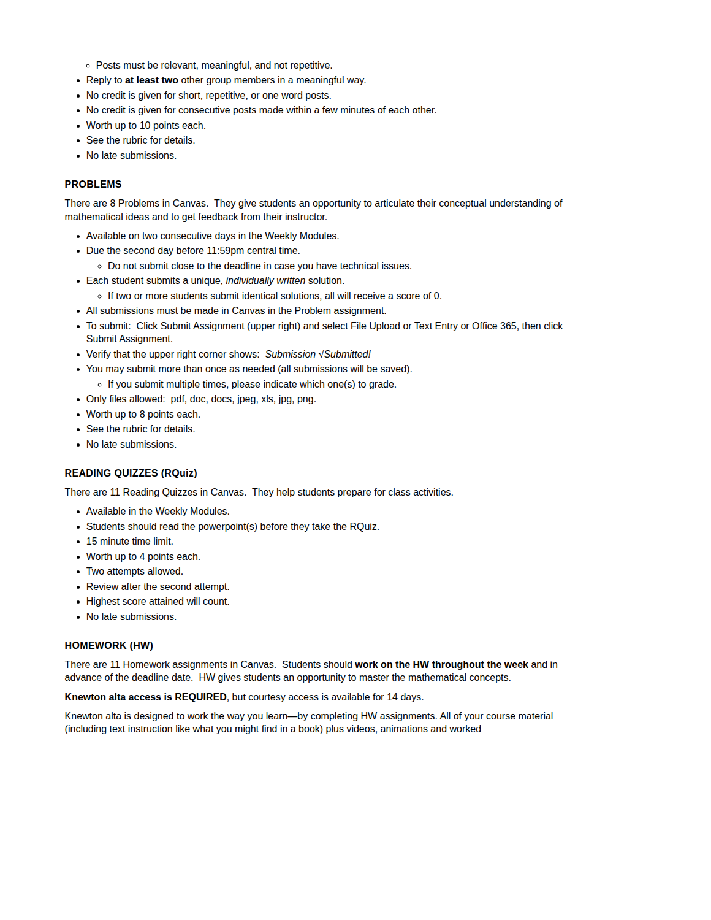Posts must be relevant, meaningful, and not repetitive.
Reply to at least two other group members in a meaningful way.
No credit is given for short, repetitive, or one word posts.
No credit is given for consecutive posts made within a few minutes of each other.
Worth up to 10 points each.
See the rubric for details.
No late submissions.
PROBLEMS
There are 8 Problems in Canvas. They give students an opportunity to articulate their conceptual understanding of mathematical ideas and to get feedback from their instructor.
Available on two consecutive days in the Weekly Modules.
Due the second day before 11:59pm central time.
Do not submit close to the deadline in case you have technical issues.
Each student submits a unique, individually written solution.
If two or more students submit identical solutions, all will receive a score of 0.
All submissions must be made in Canvas in the Problem assignment.
To submit: Click Submit Assignment (upper right) and select File Upload or Text Entry or Office 365, then click Submit Assignment.
Verify that the upper right corner shows: Submission √Submitted!
You may submit more than once as needed (all submissions will be saved).
If you submit multiple times, please indicate which one(s) to grade.
Only files allowed: pdf, doc, docs, jpeg, xls, jpg, png.
Worth up to 8 points each.
See the rubric for details.
No late submissions.
READING QUIZZES (RQuiz)
There are 11 Reading Quizzes in Canvas. They help students prepare for class activities.
Available in the Weekly Modules.
Students should read the powerpoint(s) before they take the RQuiz.
15 minute time limit.
Worth up to 4 points each.
Two attempts allowed.
Review after the second attempt.
Highest score attained will count.
No late submissions.
HOMEWORK (HW)
There are 11 Homework assignments in Canvas. Students should work on the HW throughout the week and in advance of the deadline date. HW gives students an opportunity to master the mathematical concepts.
Knewton alta access is REQUIRED, but courtesy access is available for 14 days.
Knewton alta is designed to work the way you learn—by completing HW assignments. All of your course material (including text instruction like what you might find in a book) plus videos, animations and worked